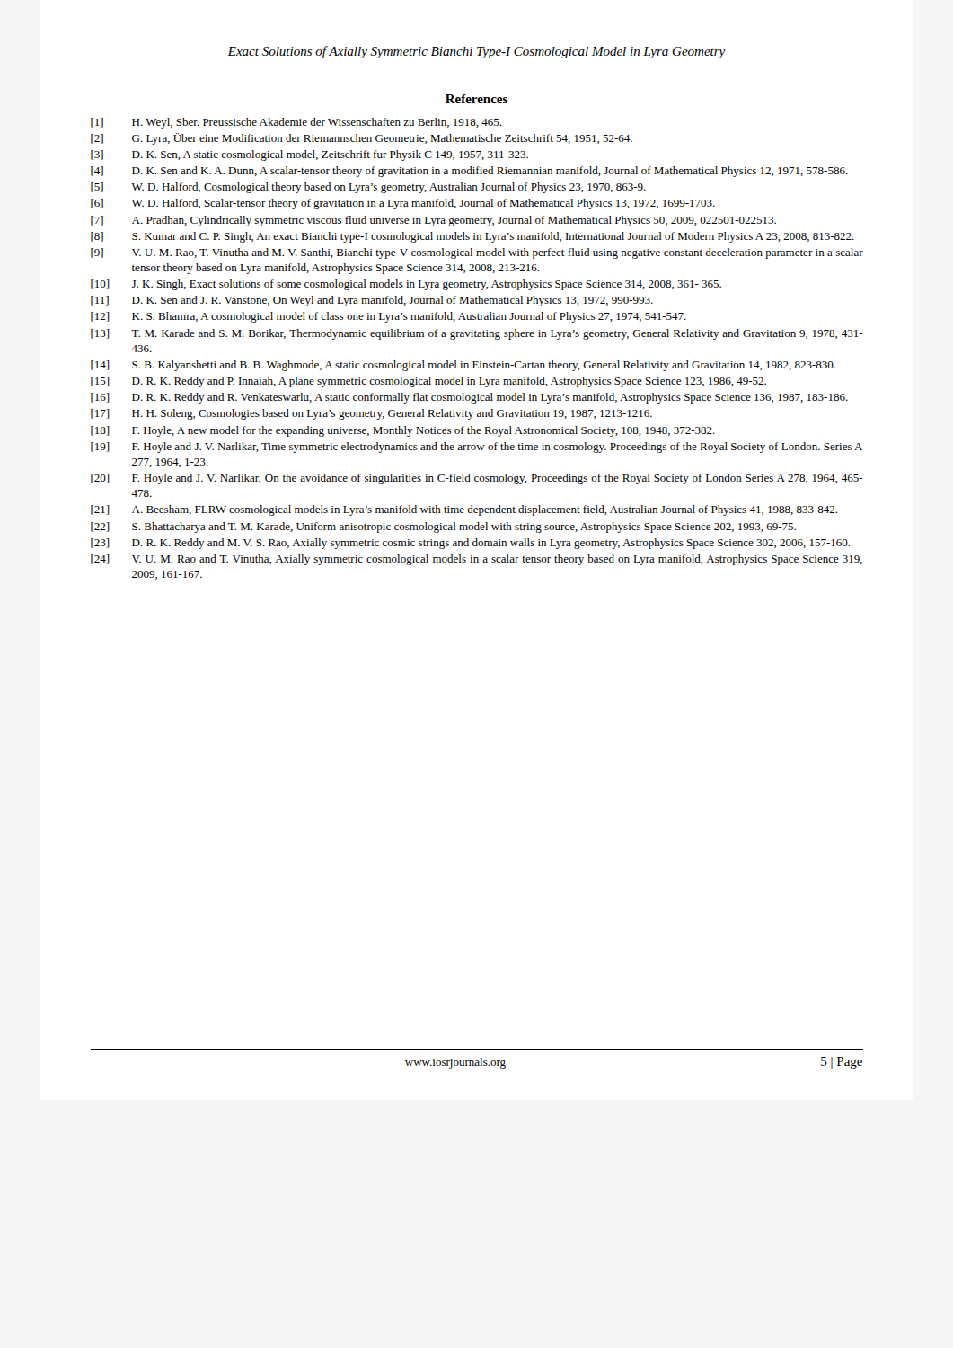Exact Solutions of Axially Symmetric Bianchi Type-I Cosmological Model in Lyra Geometry
References
[1] H. Weyl, Sber. Preussische Akademie der Wissenschaften zu Berlin, 1918, 465.
[2] G. Lyra, Über eine Modification der Riemannschen Geometrie, Mathematische Zeitschrift 54, 1951, 52-64.
[3] D. K. Sen, A static cosmological model, Zeitschrift fur Physik C 149, 1957, 311-323.
[4] D. K. Sen and K. A. Dunn, A scalar-tensor theory of gravitation in a modified Riemannian manifold, Journal of Mathematical Physics 12, 1971, 578-586.
[5] W. D. Halford, Cosmological theory based on Lyra’s geometry, Australian Journal of Physics 23, 1970, 863-9.
[6] W. D. Halford, Scalar-tensor theory of gravitation in a Lyra manifold, Journal of Mathematical Physics 13, 1972, 1699-1703.
[7] A. Pradhan, Cylindrically symmetric viscous fluid universe in Lyra geometry, Journal of Mathematical Physics 50, 2009, 022501-022513.
[8] S. Kumar and C. P. Singh, An exact Bianchi type-I cosmological models in Lyra’s manifold, International Journal of Modern Physics A 23, 2008, 813-822.
[9] V. U. M. Rao, T. Vinutha and M. V. Santhi, Bianchi type-V cosmological model with perfect fluid using negative constant deceleration parameter in a scalar tensor theory based on Lyra manifold, Astrophysics Space Science 314, 2008, 213-216.
[10] J. K. Singh, Exact solutions of some cosmological models in Lyra geometry, Astrophysics Space Science 314, 2008, 361- 365.
[11] D. K. Sen and J. R. Vanstone, On Weyl and Lyra manifold, Journal of Mathematical Physics 13, 1972, 990-993.
[12] K. S. Bhamra, A cosmological model of class one in Lyra’s manifold, Australian Journal of Physics 27, 1974, 541-547.
[13] T. M. Karade and S. M. Borikar, Thermodynamic equilibrium of a gravitating sphere in Lyra’s geometry, General Relativity and Gravitation 9, 1978, 431-436.
[14] S. B. Kalyanshetti and B. B. Waghmode, A static cosmological model in Einstein-Cartan theory, General Relativity and Gravitation 14, 1982, 823-830.
[15] D. R. K. Reddy and P. Innaiah, A plane symmetric cosmological model in Lyra manifold, Astrophysics Space Science 123, 1986, 49-52.
[16] D. R. K. Reddy and R. Venkateswarlu, A static conformally flat cosmological model in Lyra’s manifold, Astrophysics Space Science 136, 1987, 183-186.
[17] H. H. Soleng, Cosmologies based on Lyra’s geometry, General Relativity and Gravitation 19, 1987, 1213-1216.
[18] F. Hoyle, A new model for the expanding universe, Monthly Notices of the Royal Astronomical Society, 108, 1948, 372-382.
[19] F. Hoyle and J. V. Narlikar, Time symmetric electrodynamics and the arrow of the time in cosmology. Proceedings of the Royal Society of London. Series A 277, 1964, 1-23.
[20] F. Hoyle and J. V. Narlikar, On the avoidance of singularities in C-field cosmology, Proceedings of the Royal Society of London Series A 278, 1964, 465-478.
[21] A. Beesham, FLRW cosmological models in Lyra’s manifold with time dependent displacement field, Australian Journal of Physics 41, 1988, 833-842.
[22] S. Bhattacharya and T. M. Karade, Uniform anisotropic cosmological model with string source, Astrophysics Space Science 202, 1993, 69-75.
[23] D. R. K. Reddy and M. V. S. Rao, Axially symmetric cosmic strings and domain walls in Lyra geometry, Astrophysics Space Science 302, 2006, 157-160.
[24] V. U. M. Rao and T. Vinutha, Axially symmetric cosmological models in a scalar tensor theory based on Lyra manifold, Astrophysics Space Science 319, 2009, 161-167.
www.iosrjournals.org 5 | Page